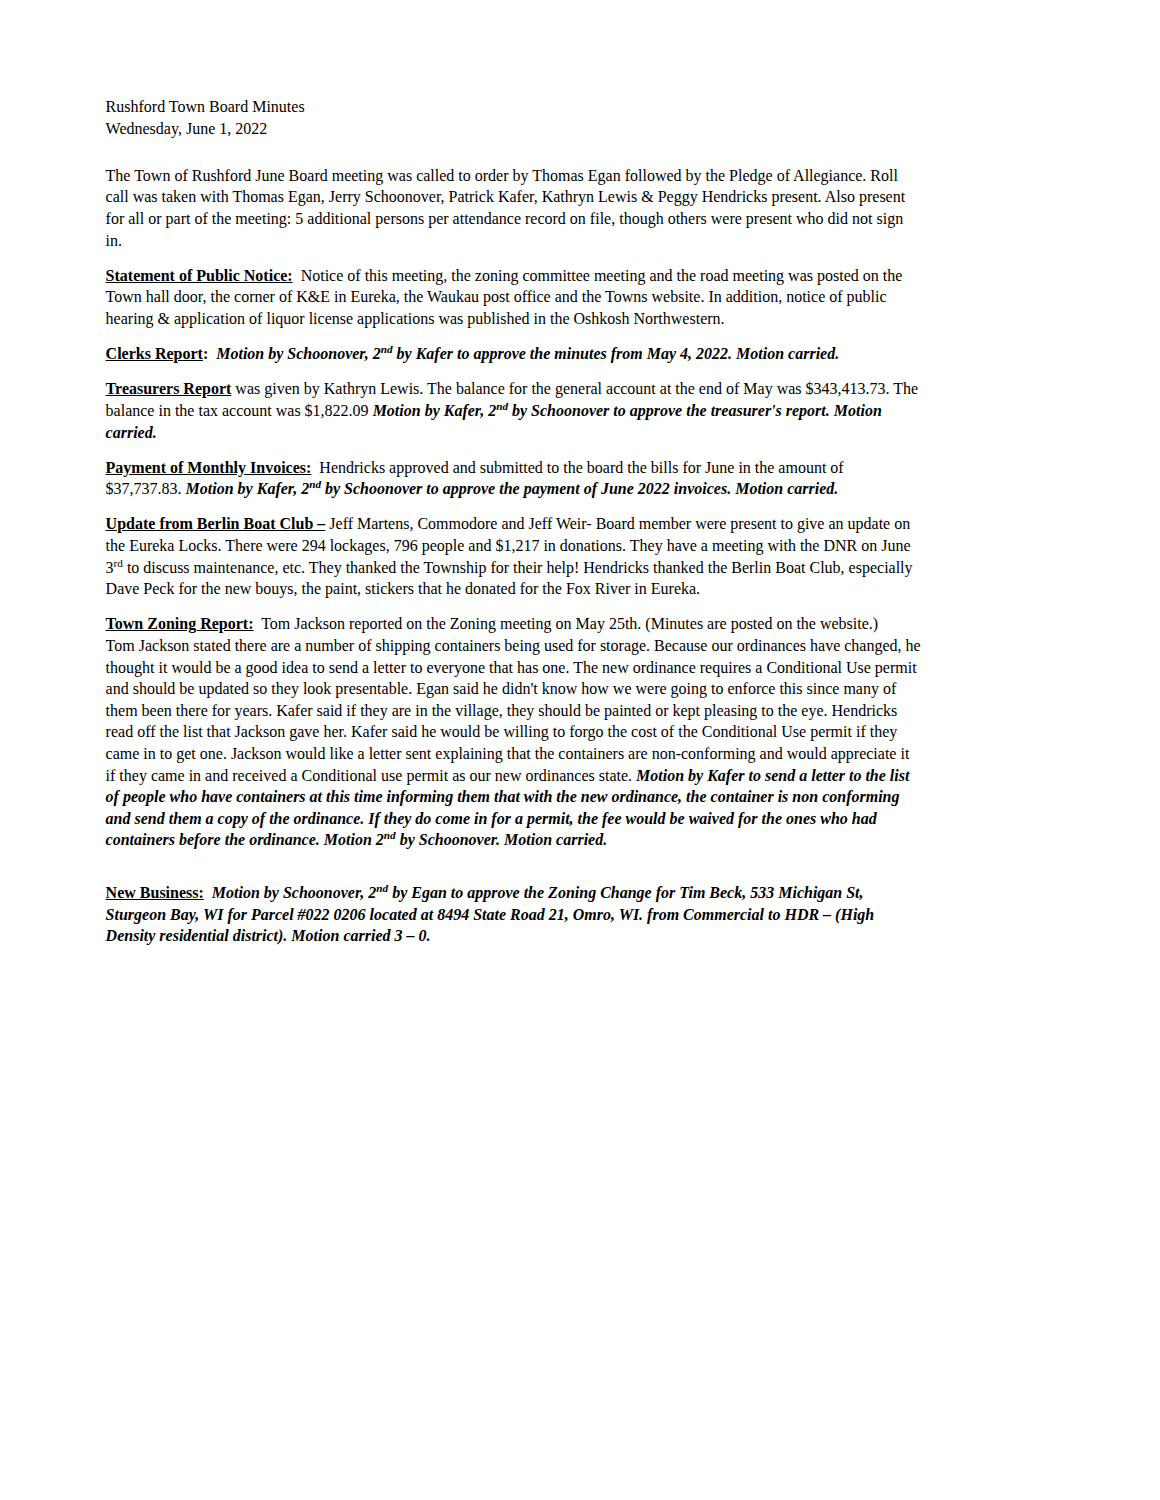Rushford Town Board Minutes
Wednesday, June 1, 2022
The Town of Rushford June Board meeting was called to order by Thomas Egan followed by the Pledge of Allegiance. Roll call was taken with Thomas Egan, Jerry Schoonover, Patrick Kafer, Kathryn Lewis & Peggy Hendricks present. Also present for all or part of the meeting: 5 additional persons per attendance record on file, though others were present who did not sign in.
Statement of Public Notice: Notice of this meeting, the zoning committee meeting and the road meeting was posted on the Town hall door, the corner of K&E in Eureka, the Waukau post office and the Towns website. In addition, notice of public hearing & application of liquor license applications was published in the Oshkosh Northwestern.
Clerks Report: Motion by Schoonover, 2nd by Kafer to approve the minutes from May 4, 2022. Motion carried.
Treasurers Report was given by Kathryn Lewis. The balance for the general account at the end of May was $343,413.73. The balance in the tax account was $1,822.09 Motion by Kafer, 2nd by Schoonover to approve the treasurer's report. Motion carried.
Payment of Monthly Invoices: Hendricks approved and submitted to the board the bills for June in the amount of $37,737.83. Motion by Kafer, 2nd by Schoonover to approve the payment of June 2022 invoices. Motion carried.
Update from Berlin Boat Club – Jeff Martens, Commodore and Jeff Weir- Board member were present to give an update on the Eureka Locks. There were 294 lockages, 796 people and $1,217 in donations. They have a meeting with the DNR on June 3rd to discuss maintenance, etc. They thanked the Township for their help! Hendricks thanked the Berlin Boat Club, especially Dave Peck for the new bouys, the paint, stickers that he donated for the Fox River in Eureka.
Town Zoning Report: Tom Jackson reported on the Zoning meeting on May 25th. (Minutes are posted on the website.)
Tom Jackson stated there are a number of shipping containers being used for storage. Because our ordinances have changed, he thought it would be a good idea to send a letter to everyone that has one. The new ordinance requires a Conditional Use permit and should be updated so they look presentable. Egan said he didn't know how we were going to enforce this since many of them been there for years. Kafer said if they are in the village, they should be painted or kept pleasing to the eye. Hendricks read off the list that Jackson gave her. Kafer said he would be willing to forgo the cost of the Conditional Use permit if they came in to get one. Jackson would like a letter sent explaining that the containers are non-conforming and would appreciate it if they came in and received a Conditional use permit as our new ordinances state. Motion by Kafer to send a letter to the list of people who have containers at this time informing them that with the new ordinance, the container is non conforming and send them a copy of the ordinance. If they do come in for a permit, the fee would be waived for the ones who had containers before the ordinance. Motion 2nd by Schoonover. Motion carried.
New Business: Motion by Schoonover, 2nd by Egan to approve the Zoning Change for Tim Beck, 533 Michigan St, Sturgeon Bay, WI for Parcel #022 0206 located at 8494 State Road 21, Omro, WI. from Commercial to HDR – (High Density residential district). Motion carried 3 – 0.